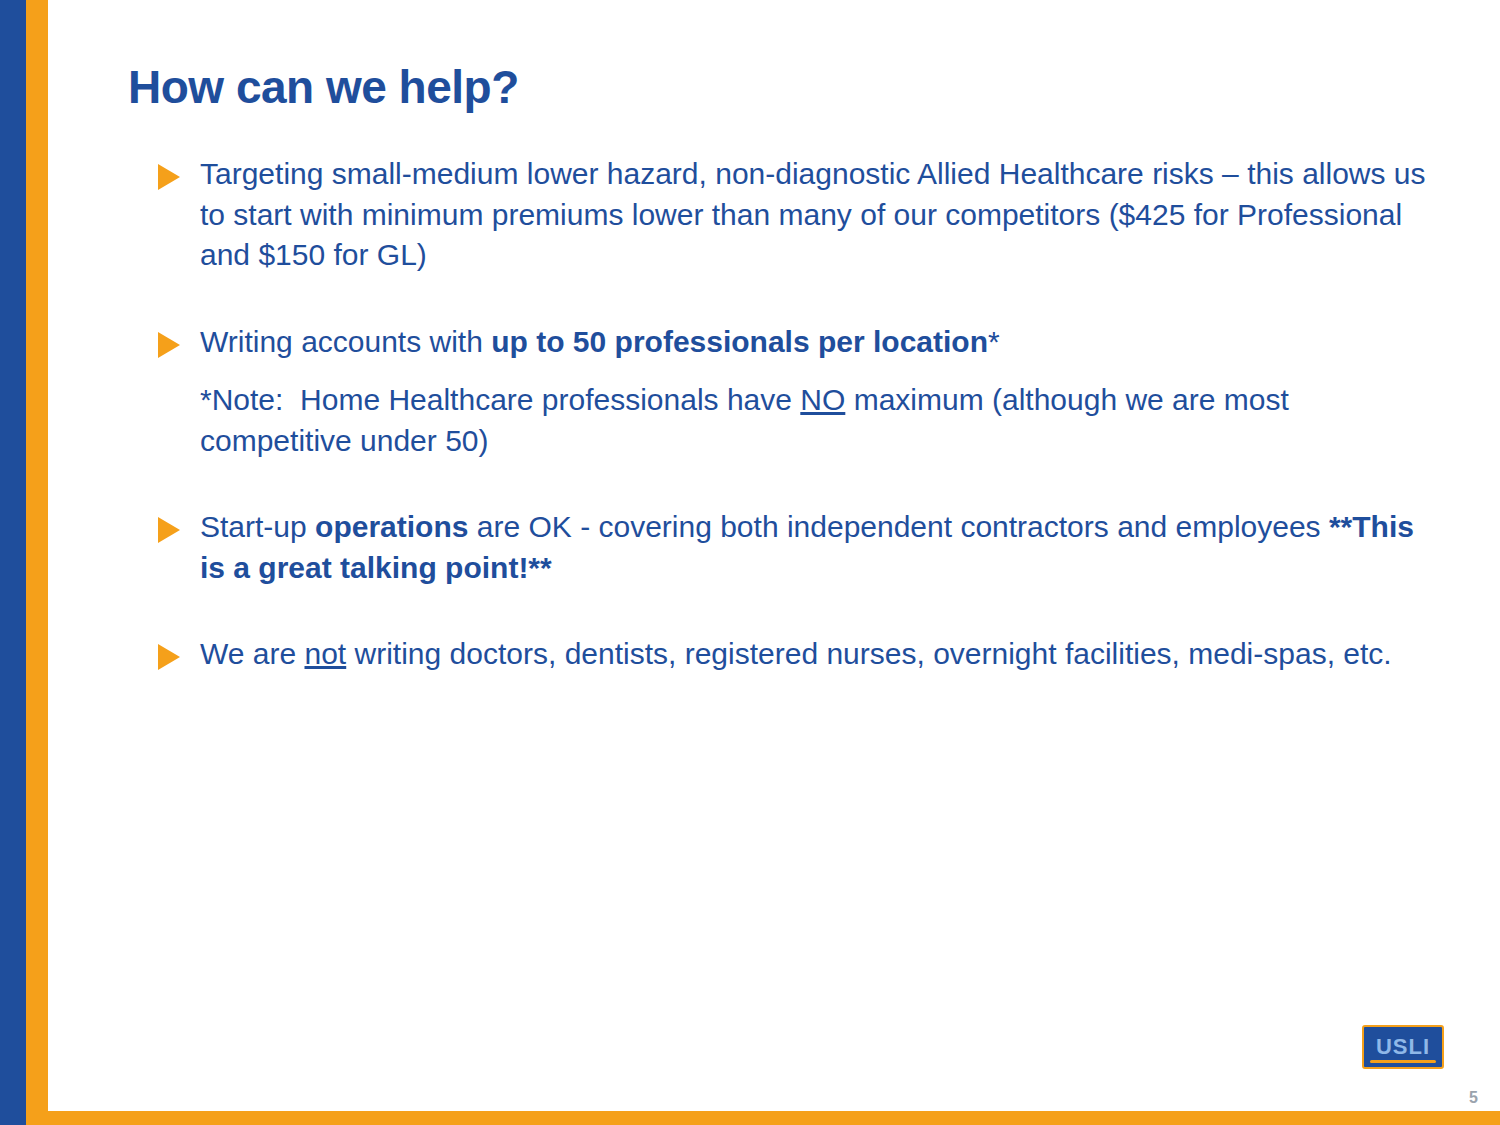How can we help?
Targeting small-medium lower hazard, non-diagnostic Allied Healthcare risks – this allows us to start with minimum premiums lower than many of our competitors ($425 for Professional and $150 for GL)
Writing accounts with up to 50 professionals per location* *Note: Home Healthcare professionals have NO maximum (although we are most competitive under 50)
Start-up operations are OK - covering both independent contractors and employees **This is a great talking point!**
We are not writing doctors, dentists, registered nurses, overnight facilities, medi-spas, etc.
USLI
5